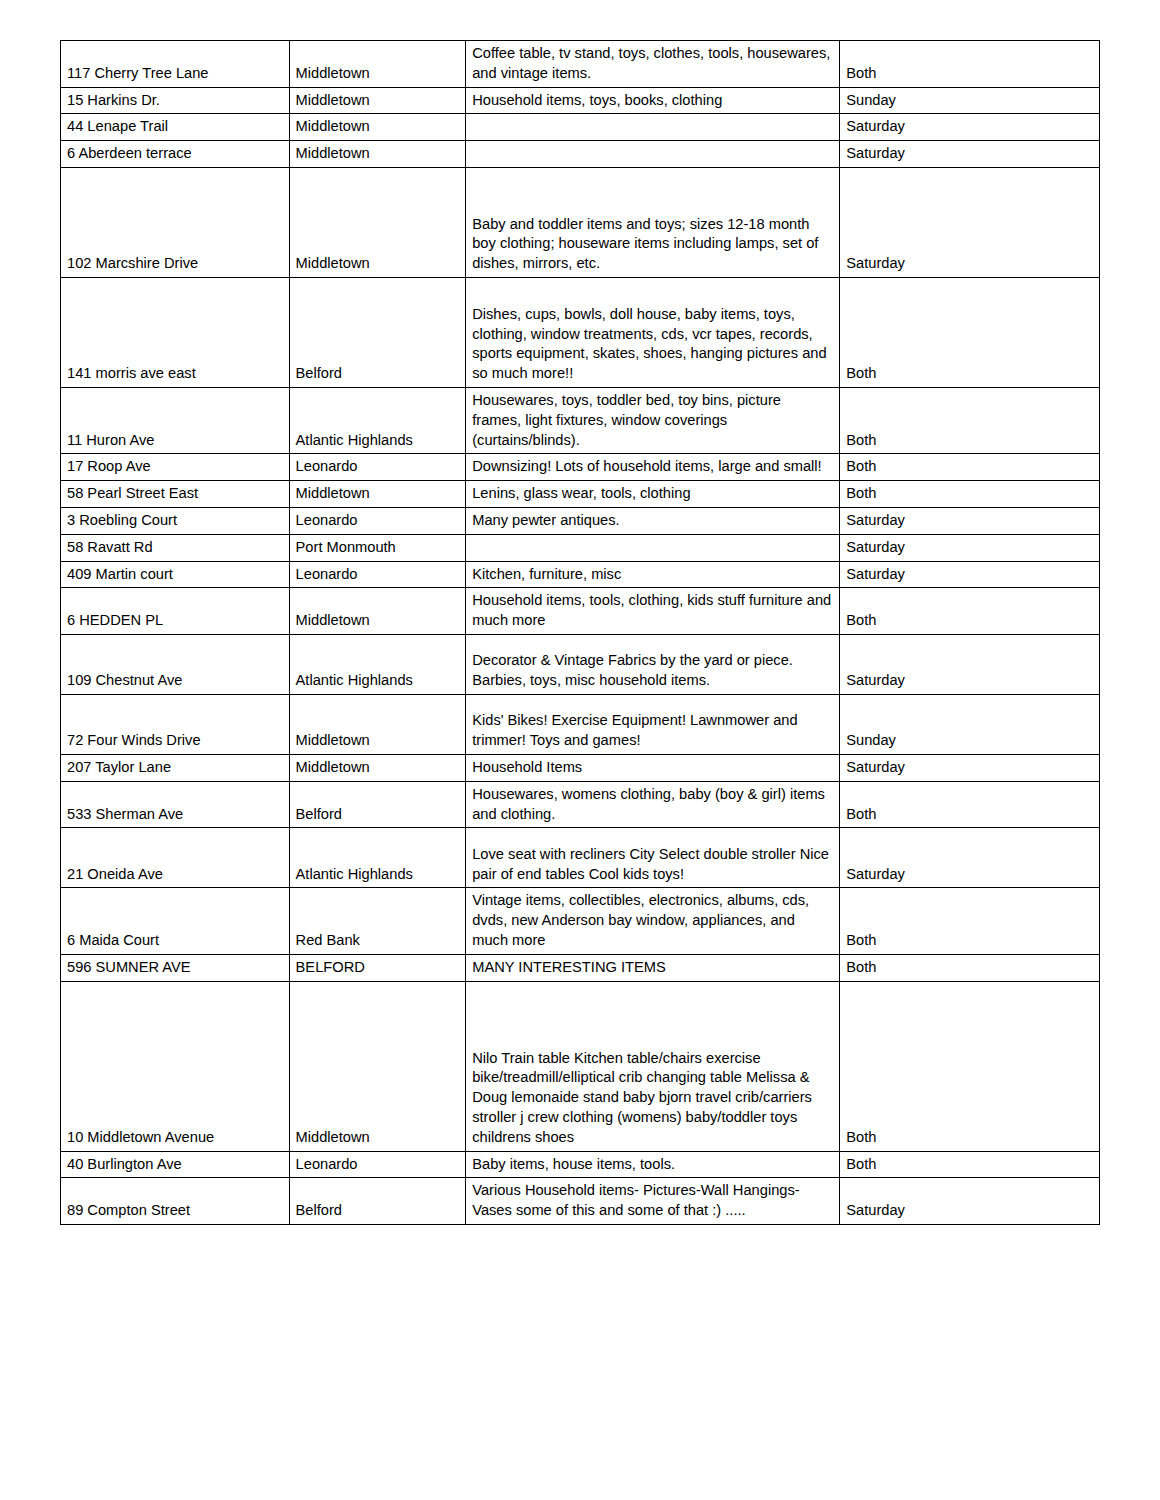| 117 Cherry Tree Lane | Middletown | Coffee table, tv stand, toys, clothes, tools, housewares, and vintage items. | Both |
| 15 Harkins Dr. | Middletown | Household items, toys, books, clothing | Sunday |
| 44 Lenape Trail | Middletown | | Saturday |
| 6 Aberdeen terrace | Middletown | | Saturday |
| 102 Marcshire Drive | Middletown | Baby and toddler items and toys; sizes 12-18 month boy clothing; houseware items including lamps, set of dishes, mirrors, etc. | Saturday |
| 141 morris ave east | Belford | Dishes, cups, bowls, doll house, baby items, toys, clothing, window treatments, cds, vcr tapes, records, sports equipment, skates, shoes, hanging pictures and so much more!! | Both |
| 11 Huron Ave | Atlantic Highlands | Housewares, toys, toddler bed, toy bins, picture frames, light fixtures, window coverings (curtains/blinds). | Both |
| 17 Roop Ave | Leonardo | Downsizing! Lots of household items, large and small! | Both |
| 58 Pearl Street East | Middletown | Lenins, glass wear, tools, clothing | Both |
| 3 Roebling Court | Leonardo | Many pewter antiques. | Saturday |
| 58 Ravatt Rd | Port Monmouth | | Saturday |
| 409 Martin court | Leonardo | Kitchen, furniture, misc | Saturday |
| 6 HEDDEN PL | Middletown | Household items, tools, clothing, kids stuff furniture and much more | Both |
| 109 Chestnut Ave | Atlantic Highlands | Decorator & Vintage Fabrics by the yard or piece. Barbies, toys, misc household items. | Saturday |
| 72 Four Winds Drive | Middletown | Kids' Bikes! Exercise Equipment! Lawnmower and trimmer! Toys and games! | Sunday |
| 207 Taylor Lane | Middletown | Household Items | Saturday |
| 533 Sherman Ave | Belford | Housewares, womens clothing, baby (boy & girl) items and clothing. | Both |
| 21 Oneida Ave | Atlantic Highlands | Love seat with recliners City Select double stroller Nice pair of end tables Cool kids toys! | Saturday |
| 6 Maida Court | Red Bank | Vintage items, collectibles, electronics, albums, cds, dvds, new Anderson bay window, appliances, and much more | Both |
| 596 SUMNER AVE | BELFORD | MANY INTERESTING ITEMS | Both |
| 10 Middletown Avenue | Middletown | Nilo Train table Kitchen table/chairs exercise bike/treadmill/elliptical crib changing table Melissa & Doug lemonaide stand baby bjorn travel crib/carriers stroller j crew clothing (womens) baby/toddler toys childrens shoes | Both |
| 40 Burlington Ave | Leonardo | Baby items, house items, tools. | Both |
| 89 Compton Street | Belford | Various Household items- Pictures-Wall Hangings-Vases some of this and some of that :) ..... | Saturday |